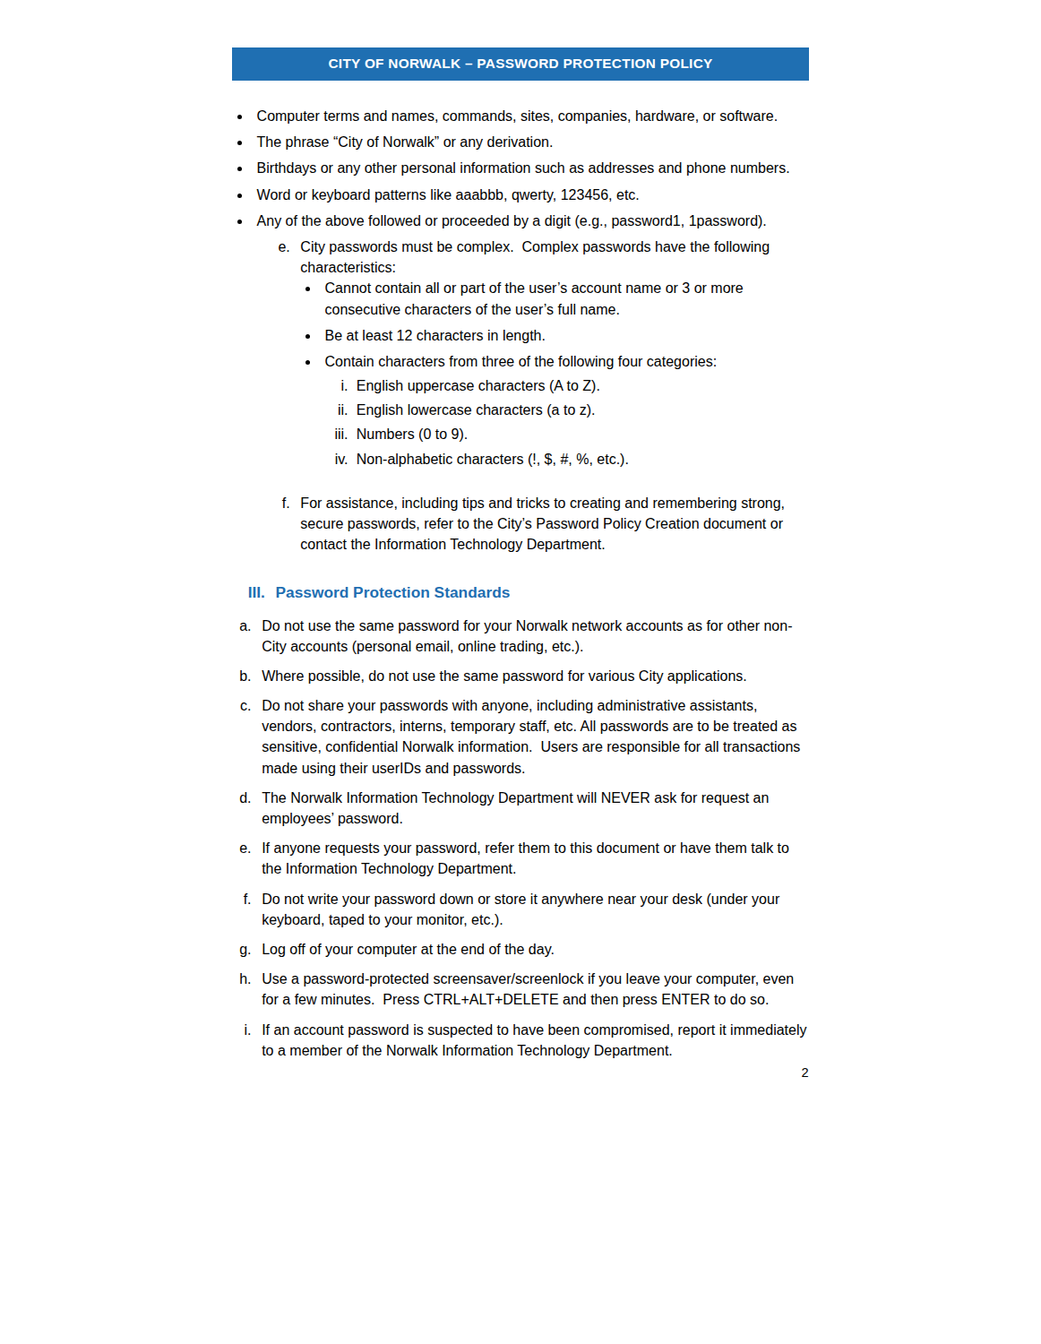CITY OF NORWALK – PASSWORD PROTECTION POLICY
Computer terms and names, commands, sites, companies, hardware, or software.
The phrase “City of Norwalk” or any derivation.
Birthdays or any other personal information such as addresses and phone numbers.
Word or keyboard patterns like aaabbb, qwerty, 123456, etc.
Any of the above followed or proceeded by a digit (e.g., password1, 1password).
City passwords must be complex. Complex passwords have the following characteristics:
Cannot contain all or part of the user’s account name or 3 or more consecutive characters of the user’s full name.
Be at least 12 characters in length.
Contain characters from three of the following four categories:
English uppercase characters (A to Z).
English lowercase characters (a to z).
Numbers (0 to 9).
Non-alphabetic characters (!, $, #, %, etc.).
For assistance, including tips and tricks to creating and remembering strong, secure passwords, refer to the City’s Password Policy Creation document or contact the Information Technology Department.
III. Password Protection Standards
Do not use the same password for your Norwalk network accounts as for other non-City accounts (personal email, online trading, etc.).
Where possible, do not use the same password for various City applications.
Do not share your passwords with anyone, including administrative assistants, vendors, contractors, interns, temporary staff, etc. All passwords are to be treated as sensitive, confidential Norwalk information. Users are responsible for all transactions made using their userIDs and passwords.
The Norwalk Information Technology Department will NEVER ask for request an employees’ password.
If anyone requests your password, refer them to this document or have them talk to the Information Technology Department.
Do not write your password down or store it anywhere near your desk (under your keyboard, taped to your monitor, etc.).
Log off of your computer at the end of the day.
Use a password-protected screensaver/screenlock if you leave your computer, even for a few minutes. Press CTRL+ALT+DELETE and then press ENTER to do so.
If an account password is suspected to have been compromised, report it immediately to a member of the Norwalk Information Technology Department.
2